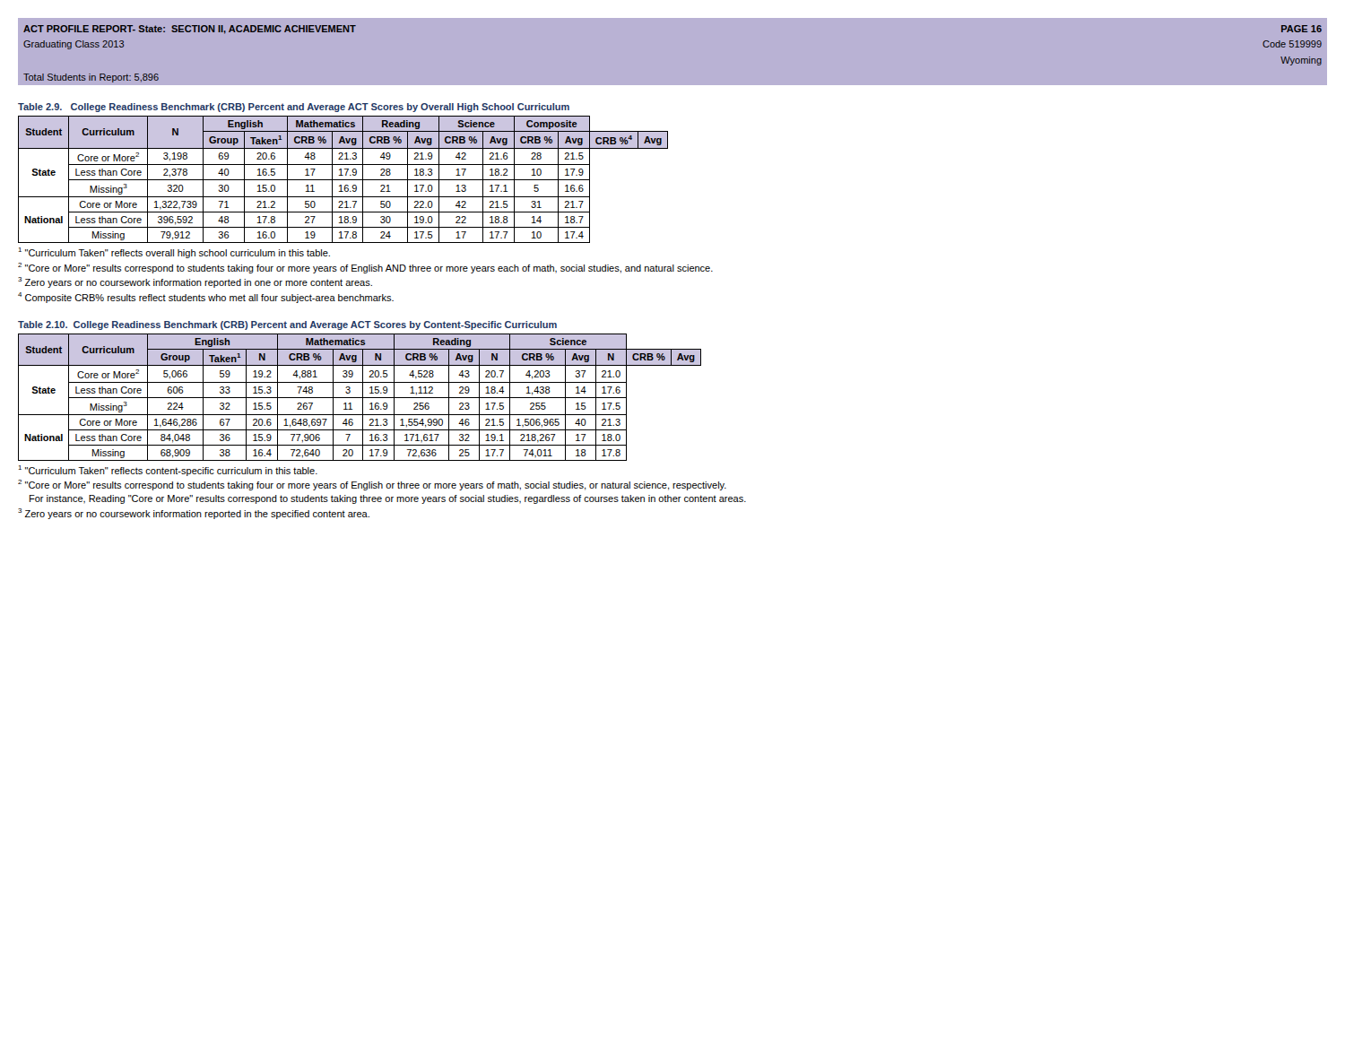ACT PROFILE REPORT- State: SECTION II, ACADEMIC ACHIEVEMENT
Graduating Class 2013
PAGE 16
Code 519999
Wyoming
Total Students in Report: 5,896
Table 2.9. College Readiness Benchmark (CRB) Percent and Average ACT Scores by Overall High School Curriculum
| Student | Curriculum | N | English | Mathematics | Reading | Science | Composite |
| --- | --- | --- | --- | --- | --- | --- | --- |
| Group | Taken 1 | CRB % | Avg | CRB % | Avg | CRB % | Avg | CRB % | Avg | CRB % 4 | Avg |
| State | Core or More 2 | 3,198 | 69 | 20.6 | 48 | 21.3 | 49 | 21.9 | 42 | 21.6 | 28 | 21.5 |
| Less than Core | 2,378 | 40 | 16.5 | 17 | 17.9 | 28 | 18.3 | 17 | 18.2 | 10 | 17.9 |
| Missing 3 | 320 | 30 | 15.0 | 11 | 16.9 | 21 | 17.0 | 13 | 17.1 | 5 | 16.6 |
| National | Core or More | 1,322,739 | 71 | 21.2 | 50 | 21.7 | 50 | 22.0 | 42 | 21.5 | 31 | 21.7 |
| Less than Core | 396,592 | 48 | 17.8 | 27 | 18.9 | 30 | 19.0 | 22 | 18.8 | 14 | 18.7 |
| Missing | 79,912 | 36 | 16.0 | 19 | 17.8 | 24 | 17.5 | 17 | 17.7 | 10 | 17.4 |
1 "Curriculum Taken" reflects overall high school curriculum in this table.
2 "Core or More" results correspond to students taking four or more years of English AND three or more years each of math, social studies, and natural science.
3 Zero years or no coursework information reported in one or more content areas.
4 Composite CRB% results reflect students who met all four subject-area benchmarks.
Table 2.10. College Readiness Benchmark (CRB) Percent and Average ACT Scores by Content-Specific Curriculum
| Student | Curriculum | English | Mathematics | Reading | Science |
| --- | --- | --- | --- | --- | --- |
| Group | Taken 1 | N | CRB % | Avg | N | CRB % | Avg | N | CRB % | Avg | N | CRB % | Avg |
| State | Core or More 2 | 5,066 | 59 | 19.2 | 4,881 | 39 | 20.5 | 4,528 | 43 | 20.7 | 4,203 | 37 | 21.0 |
| Less than Core | 606 | 33 | 15.3 | 748 | 3 | 15.9 | 1,112 | 29 | 18.4 | 1,438 | 14 | 17.6 |
| Missing 3 | 224 | 32 | 15.5 | 267 | 11 | 16.9 | 256 | 23 | 17.5 | 255 | 15 | 17.5 |
| National | Core or More | 1,646,286 | 67 | 20.6 | 1,648,697 | 46 | 21.3 | 1,554,990 | 46 | 21.5 | 1,506,965 | 40 | 21.3 |
| Less than Core | 84,048 | 36 | 15.9 | 77,906 | 7 | 16.3 | 171,617 | 32 | 19.1 | 218,267 | 17 | 18.0 |
| Missing | 68,909 | 38 | 16.4 | 72,640 | 20 | 17.9 | 72,636 | 25 | 17.7 | 74,011 | 18 | 17.8 |
1 "Curriculum Taken" reflects content-specific curriculum in this table.
2 "Core or More" results correspond to students taking four or more years of English or three or more years of math, social studies, or natural science, respectively.
For instance, Reading "Core or More" results correspond to students taking three or more years of social studies, regardless of courses taken in other content areas.
3 Zero years or no coursework information reported in the specified content area.